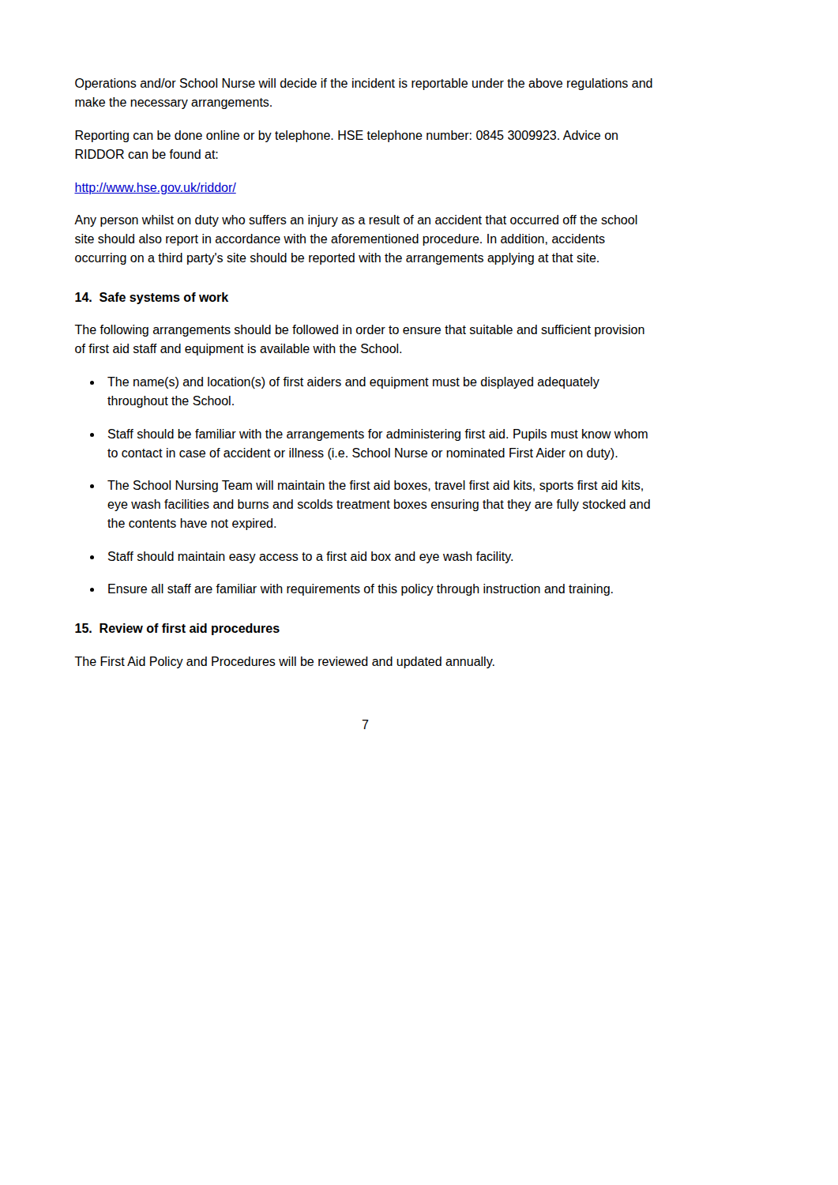Operations and/or School Nurse will decide if the incident is reportable under the above regulations and make the necessary arrangements.
Reporting can be done online or by telephone. HSE telephone number: 0845 3009923. Advice on RIDDOR can be found at:
http://www.hse.gov.uk/riddor/
Any person whilst on duty who suffers an injury as a result of an accident that occurred off the school site should also report in accordance with the aforementioned procedure. In addition, accidents occurring on a third party's site should be reported with the arrangements applying at that site.
14. Safe systems of work
The following arrangements should be followed in order to ensure that suitable and sufficient provision of first aid staff and equipment is available with the School.
The name(s) and location(s) of first aiders and equipment must be displayed adequately throughout the School.
Staff should be familiar with the arrangements for administering first aid. Pupils must know whom to contact in case of accident or illness (i.e. School Nurse or nominated First Aider on duty).
The School Nursing Team will maintain the first aid boxes, travel first aid kits, sports first aid kits, eye wash facilities and burns and scolds treatment boxes ensuring that they are fully stocked and the contents have not expired.
Staff should maintain easy access to a first aid box and eye wash facility.
Ensure all staff are familiar with requirements of this policy through instruction and training.
15. Review of first aid procedures
The First Aid Policy and Procedures will be reviewed and updated annually.
7